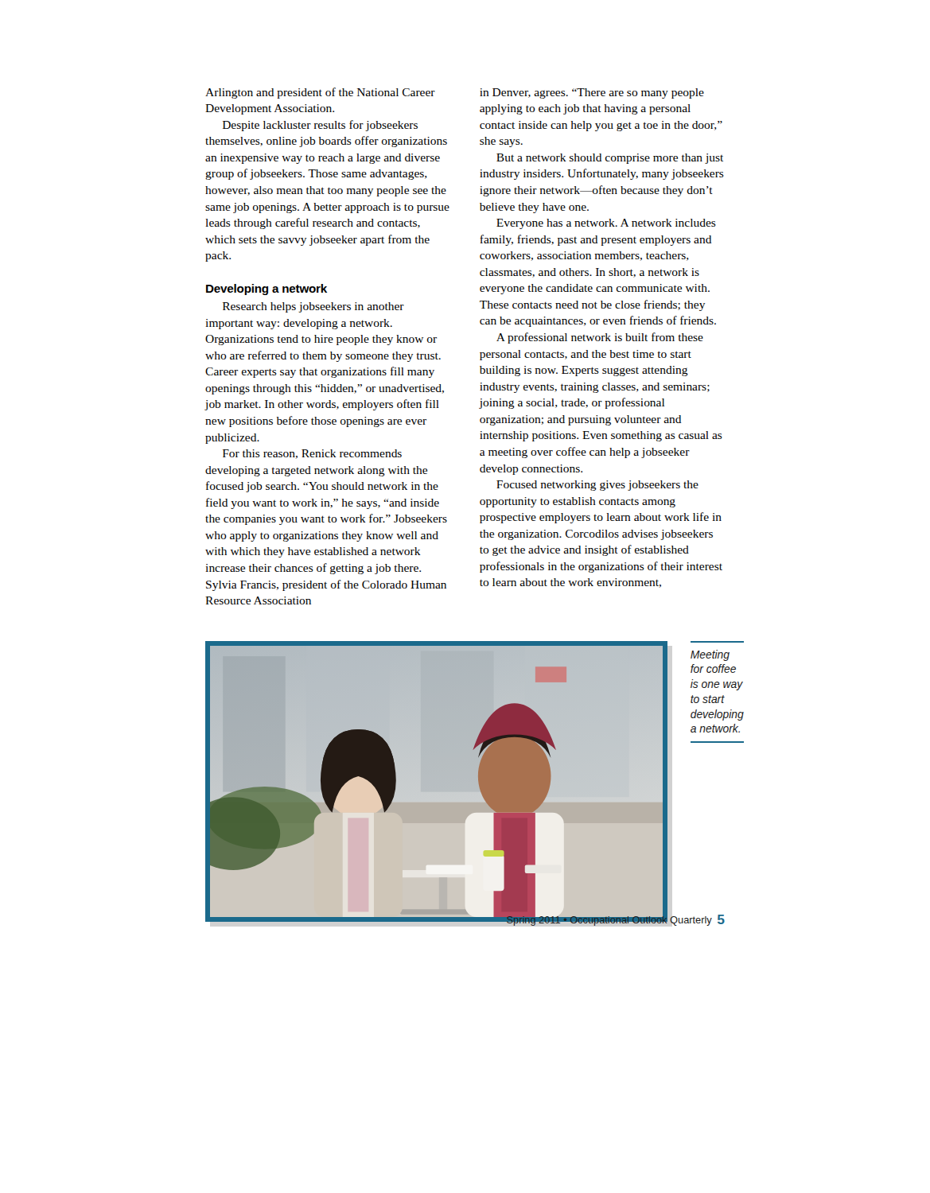Arlington and president of the National Career Development Association.
Despite lackluster results for jobseekers themselves, online job boards offer organizations an inexpensive way to reach a large and diverse group of jobseekers. Those same advantages, however, also mean that too many people see the same job openings. A better approach is to pursue leads through careful research and contacts, which sets the savvy jobseeker apart from the pack.
Developing a network
Research helps jobseekers in another important way: developing a network. Organizations tend to hire people they know or who are referred to them by someone they trust. Career experts say that organizations fill many openings through this “hidden,” or unadvertised, job market. In other words, employers often fill new positions before those openings are ever publicized.
For this reason, Renick recommends developing a targeted network along with the focused job search. “You should network in the field you want to work in,” he says, “and inside the companies you want to work for.” Jobseekers who apply to organizations they know well and with which they have established a network increase their chances of getting a job there. Sylvia Francis, president of the Colorado Human Resource Association
in Denver, agrees. “There are so many people applying to each job that having a personal contact inside can help you get a toe in the door,” she says.
But a network should comprise more than just industry insiders. Unfortunately, many jobseekers ignore their network—often because they don’t believe they have one.
Everyone has a network. A network includes family, friends, past and present employers and coworkers, association members, teachers, classmates, and others. In short, a network is everyone the candidate can communicate with. These contacts need not be close friends; they can be acquaintances, or even friends of friends.
A professional network is built from these personal contacts, and the best time to start building is now. Experts suggest attending industry events, training classes, and seminars; joining a social, trade, or professional organization; and pursuing volunteer and internship positions. Even something as casual as a meeting over coffee can help a jobseeker develop connections.
Focused networking gives jobseekers the opportunity to establish contacts among prospective employers to learn about work life in the organization. Corcodilos advises jobseekers to get the advice and insight of established professionals in the organizations of their interest to learn about the work environment,
Meeting for coffee is one way to start developing a network.
Spring 2011 • Occupational Outlook Quarterly 5